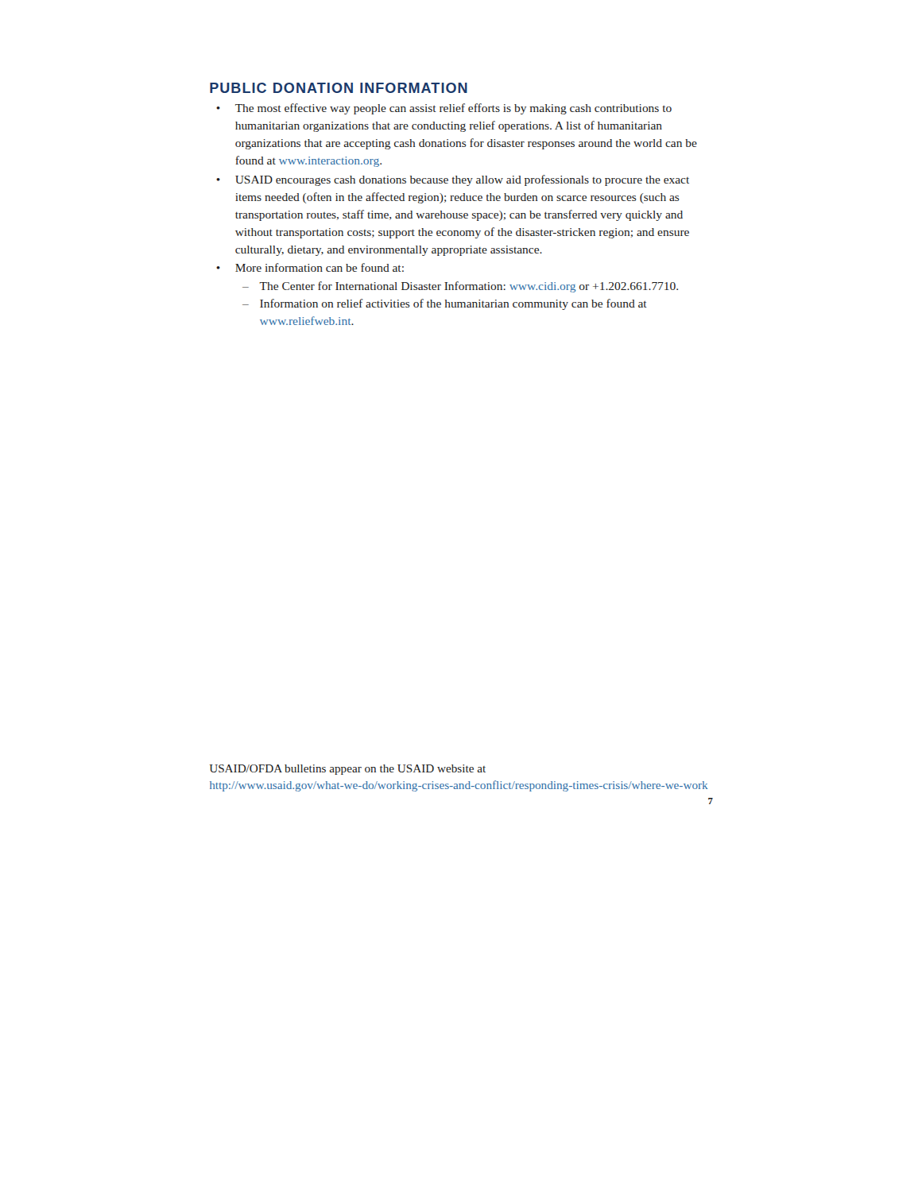Public Donation Information
The most effective way people can assist relief efforts is by making cash contributions to humanitarian organizations that are conducting relief operations. A list of humanitarian organizations that are accepting cash donations for disaster responses around the world can be found at www.interaction.org.
USAID encourages cash donations because they allow aid professionals to procure the exact items needed (often in the affected region); reduce the burden on scarce resources (such as transportation routes, staff time, and warehouse space); can be transferred very quickly and without transportation costs; support the economy of the disaster-stricken region; and ensure culturally, dietary, and environmentally appropriate assistance.
More information can be found at:
The Center for International Disaster Information: www.cidi.org or +1.202.661.7710.
Information on relief activities of the humanitarian community can be found at www.reliefweb.int.
USAID/OFDA bulletins appear on the USAID website at
http://www.usaid.gov/what-we-do/working-crises-and-conflict/responding-times-crisis/where-we-work
7